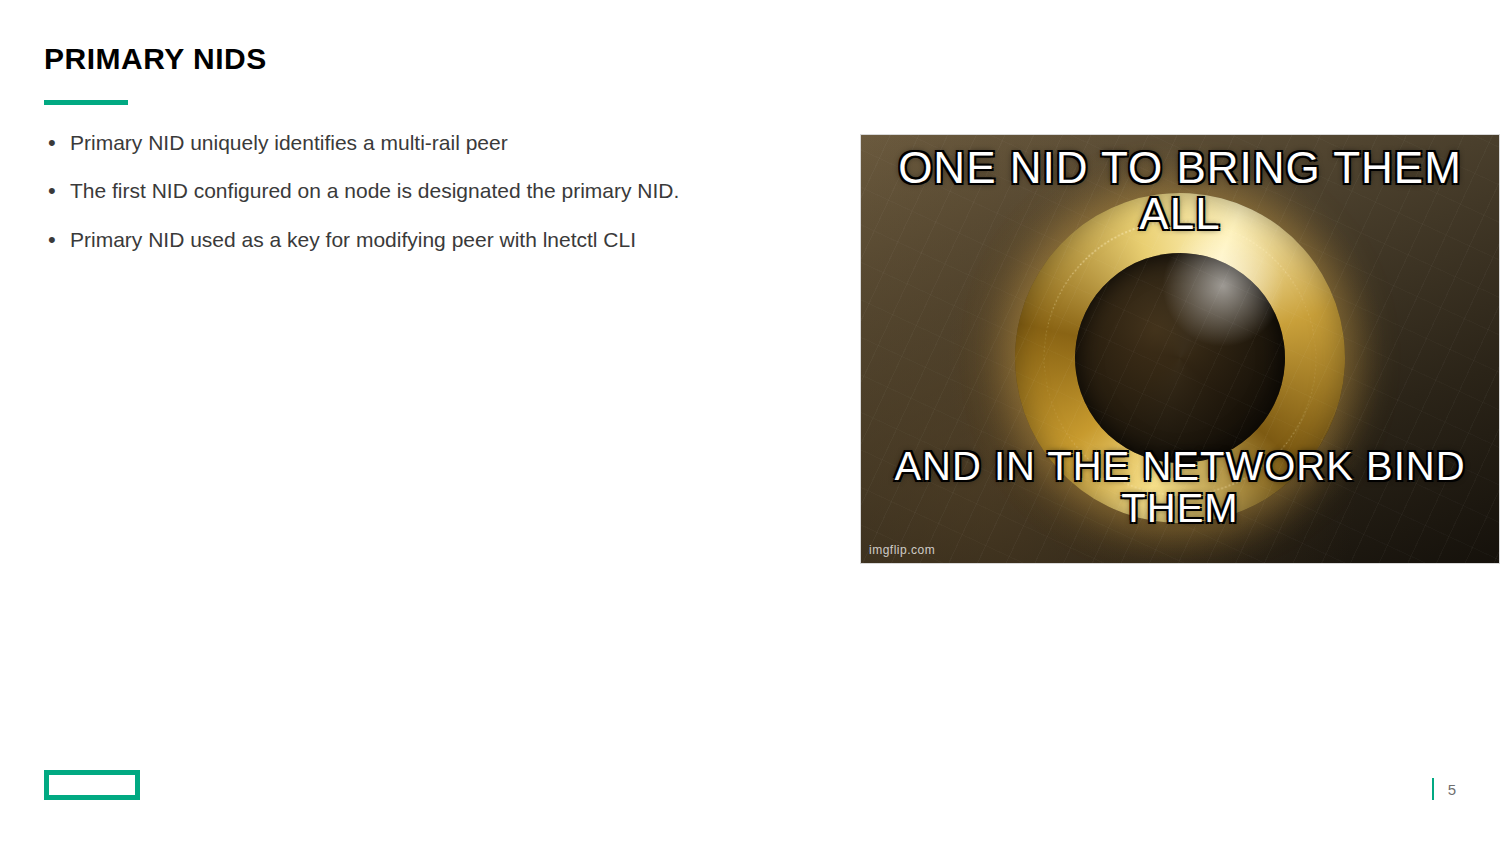Primary NIDs
Primary NID uniquely identifies a multi-rail peer
The first NID configured on a node is designated the primary NID.
Primary NID used as a key for modifying peer with lnetctl CLI
One NID to bring them all
And in the network bind them
imgflip.com
5